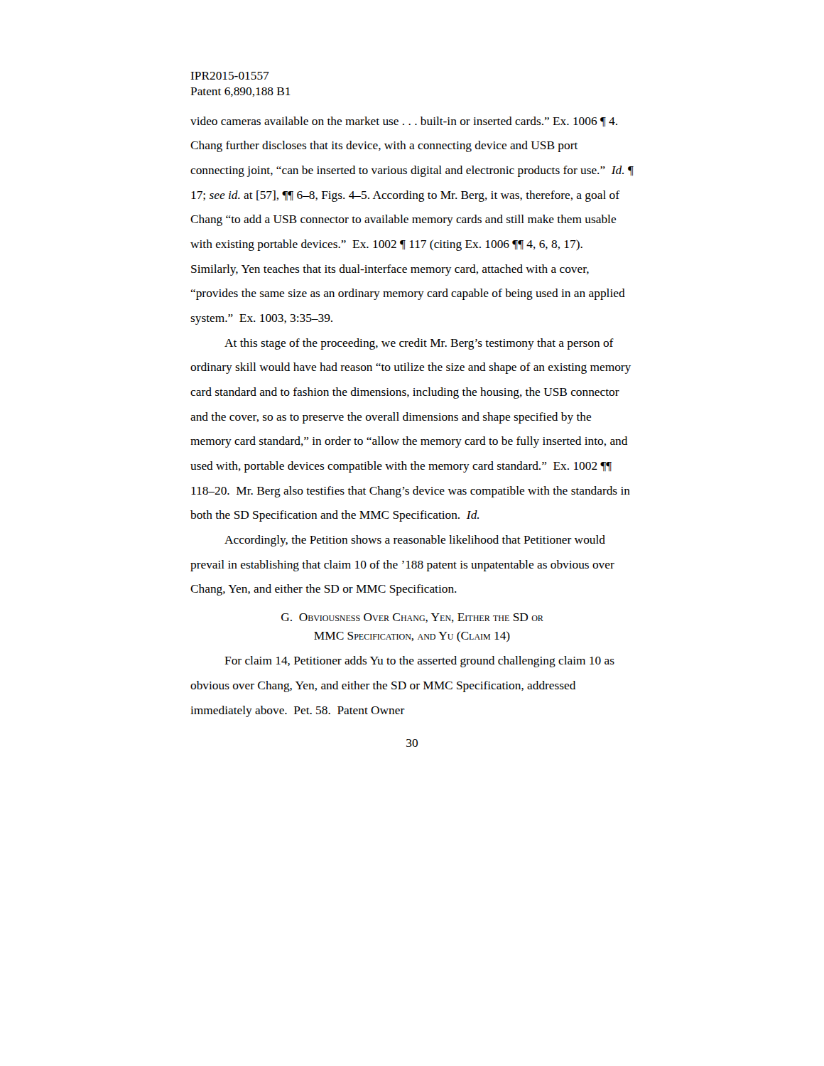IPR2015-01557
Patent 6,890,188 B1
video cameras available on the market use . . . built-in or inserted cards.” Ex. 1006 ¶ 4. Chang further discloses that its device, with a connecting device and USB port connecting joint, “can be inserted to various digital and electronic products for use.” Id. ¶ 17; see id. at [57], ¶¶ 6–8, Figs. 4–5. According to Mr. Berg, it was, therefore, a goal of Chang “to add a USB connector to available memory cards and still make them usable with existing portable devices.” Ex. 1002 ¶ 117 (citing Ex. 1006 ¶¶ 4, 6, 8, 17). Similarly, Yen teaches that its dual-interface memory card, attached with a cover, “provides the same size as an ordinary memory card capable of being used in an applied system.” Ex. 1003, 3:35–39.
At this stage of the proceeding, we credit Mr. Berg’s testimony that a person of ordinary skill would have had reason “to utilize the size and shape of an existing memory card standard and to fashion the dimensions, including the housing, the USB connector and the cover, so as to preserve the overall dimensions and shape specified by the memory card standard,” in order to “allow the memory card to be fully inserted into, and used with, portable devices compatible with the memory card standard.” Ex. 1002 ¶¶ 118–20. Mr. Berg also testifies that Chang’s device was compatible with the standards in both the SD Specification and the MMC Specification. Id.
Accordingly, the Petition shows a reasonable likelihood that Petitioner would prevail in establishing that claim 10 of the ’188 patent is unpatentable as obvious over Chang, Yen, and either the SD or MMC Specification.
G. Obviousness Over Chang, Yen, Either the SD or
MMC Specification, and Yu (Claim 14)
For claim 14, Petitioner adds Yu to the asserted ground challenging claim 10 as obvious over Chang, Yen, and either the SD or MMC Specification, addressed immediately above. Pet. 58. Patent Owner
30